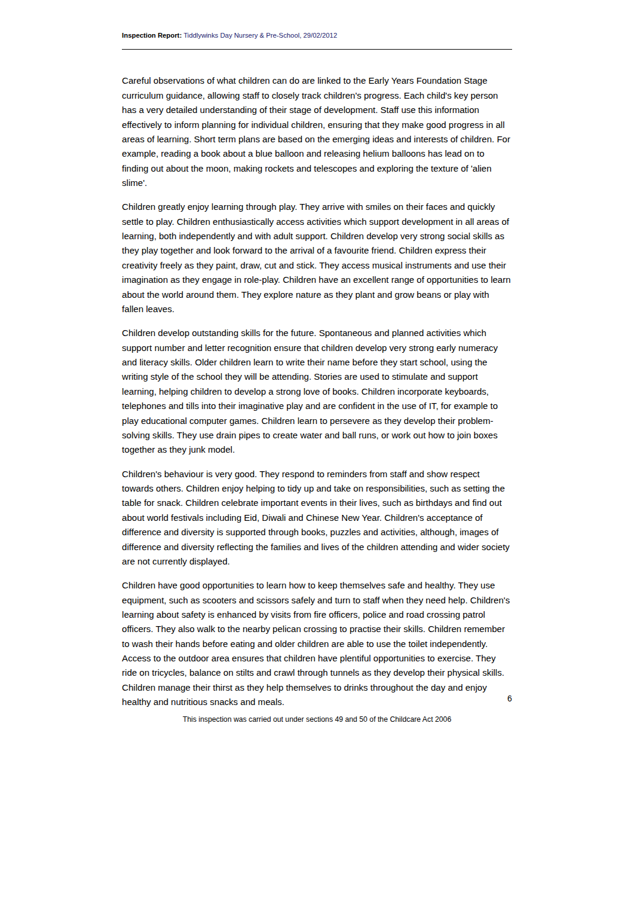Inspection Report: Tiddlywinks Day Nursery & Pre-School, 29/02/2012
Careful observations of what children can do are linked to the Early Years Foundation Stage curriculum guidance, allowing staff to closely track children's progress. Each child's key person has a very detailed understanding of their stage of development. Staff use this information effectively to inform planning for individual children, ensuring that they make good progress in all areas of learning. Short term plans are based on the emerging ideas and interests of children. For example, reading a book about a blue balloon and releasing helium balloons has lead on to finding out about the moon, making rockets and telescopes and exploring the texture of 'alien slime'.
Children greatly enjoy learning through play. They arrive with smiles on their faces and quickly settle to play. Children enthusiastically access activities which support development in all areas of learning, both independently and with adult support. Children develop very strong social skills as they play together and look forward to the arrival of a favourite friend. Children express their creativity freely as they paint, draw, cut and stick. They access musical instruments and use their imagination as they engage in role-play. Children have an excellent range of opportunities to learn about the world around them. They explore nature as they plant and grow beans or play with fallen leaves.
Children develop outstanding skills for the future. Spontaneous and planned activities which support number and letter recognition ensure that children develop very strong early numeracy and literacy skills. Older children learn to write their name before they start school, using the writing style of the school they will be attending. Stories are used to stimulate and support learning, helping children to develop a strong love of books. Children incorporate keyboards, telephones and tills into their imaginative play and are confident in the use of IT, for example to play educational computer games. Children learn to persevere as they develop their problem-solving skills. They use drain pipes to create water and ball runs, or work out how to join boxes together as they junk model.
Children's behaviour is very good. They respond to reminders from staff and show respect towards others. Children enjoy helping to tidy up and take on responsibilities, such as setting the table for snack. Children celebrate important events in their lives, such as birthdays and find out about world festivals including Eid, Diwali and Chinese New Year. Children's acceptance of difference and diversity is supported through books, puzzles and activities, although, images of difference and diversity reflecting the families and lives of the children attending and wider society are not currently displayed.
Children have good opportunities to learn how to keep themselves safe and healthy. They use equipment, such as scooters and scissors safely and turn to staff when they need help. Children's learning about safety is enhanced by visits from fire officers, police and road crossing patrol officers. They also walk to the nearby pelican crossing to practise their skills. Children remember to wash their hands before eating and older children are able to use the toilet independently. Access to the outdoor area ensures that children have plentiful opportunities to exercise. They ride on tricycles, balance on stilts and crawl through tunnels as they develop their physical skills. Children manage their thirst as they help themselves to drinks throughout the day and enjoy healthy and nutritious snacks and meals.
6
This inspection was carried out under sections 49 and 50 of the Childcare Act 2006